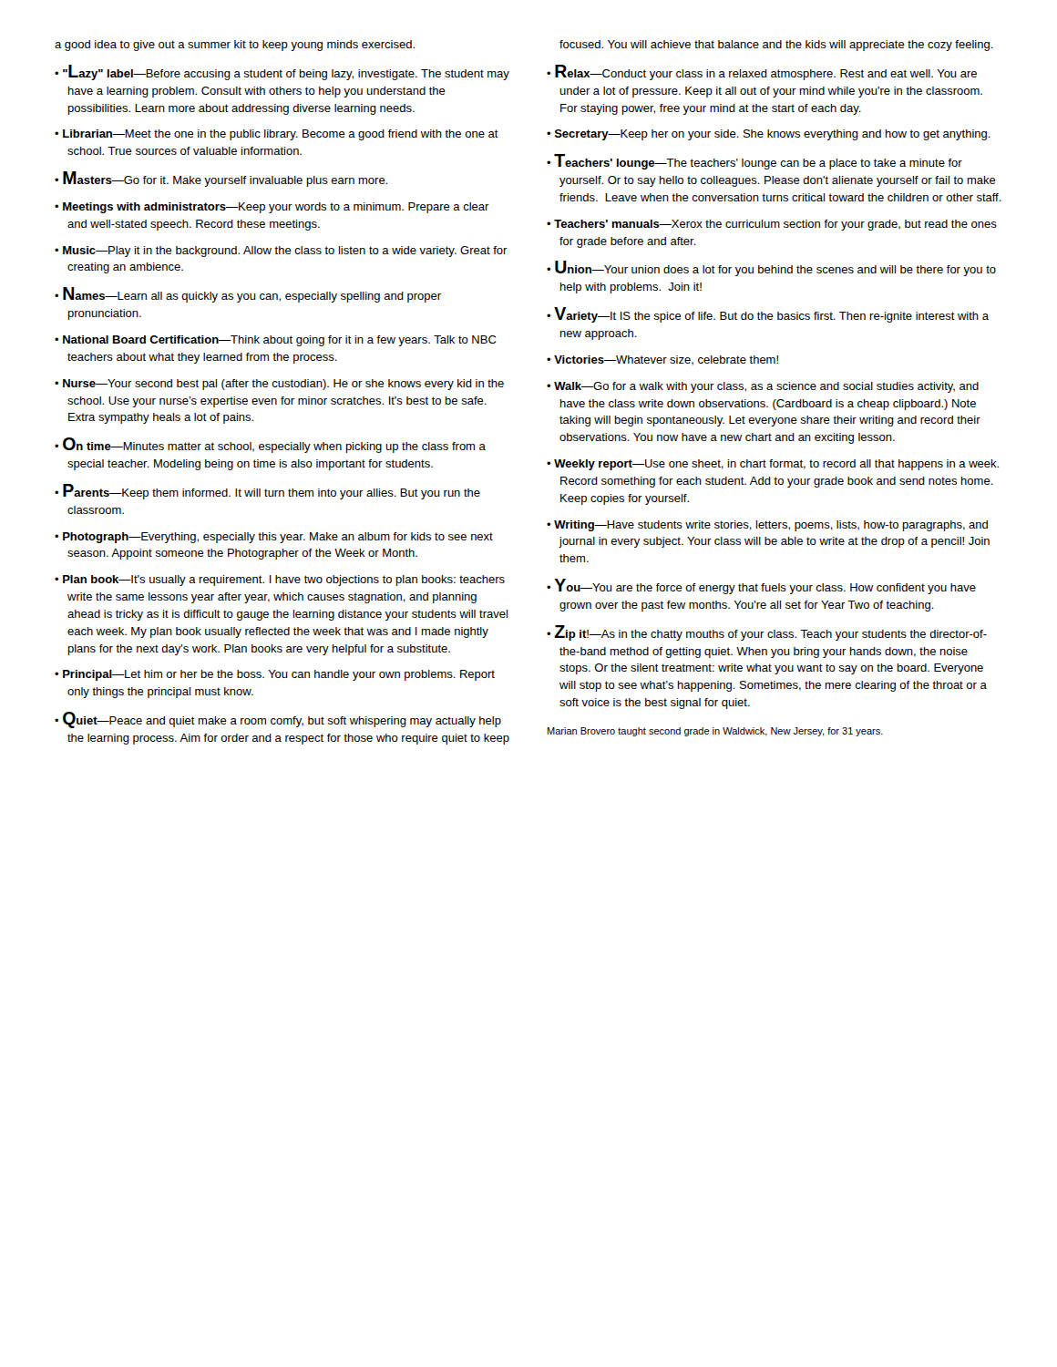a good idea to give out a summer kit to keep young minds exercised.
• "Lazy" label—Before accusing a student of being lazy, investigate. The student may have a learning problem. Consult with others to help you understand the possibilities. Learn more about addressing diverse learning needs.
• Librarian—Meet the one in the public library. Become a good friend with the one at school. True sources of valuable information.
• Masters—Go for it. Make yourself invaluable plus earn more.
• Meetings with administrators—Keep your words to a minimum. Prepare a clear and well-stated speech. Record these meetings.
• Music—Play it in the background. Allow the class to listen to a wide variety. Great for creating an ambience.
• Names—Learn all as quickly as you can, especially spelling and proper pronunciation.
• National Board Certification—Think about going for it in a few years. Talk to NBC teachers about what they learned from the process.
• Nurse—Your second best pal (after the custodian). He or she knows every kid in the school. Use your nurse’s expertise even for minor scratches. It's best to be safe. Extra sympathy heals a lot of pains.
• On time—Minutes matter at school, especially when picking up the class from a special teacher. Modeling being on time is also important for students.
• Parents—Keep them informed. It will turn them into your allies. But you run the classroom.
• Photograph—Everything, especially this year. Make an album for kids to see next season. Appoint someone the Photographer of the Week or Month.
• Plan book—It's usually a requirement. I have two objections to plan books: teachers write the same lessons year after year, which causes stagnation, and planning ahead is tricky as it is difficult to gauge the learning distance your students will travel each week. My plan book usually reflected the week that was and I made nightly plans for the next day's work. Plan books are very helpful for a substitute.
• Principal—Let him or her be the boss. You can handle your own problems. Report only things the principal must know.
• Quiet—Peace and quiet make a room comfy, but soft whispering may actually help the learning process. Aim for order and a respect for those who require quiet to keep focused. You will achieve that balance and the kids will appreciate the cozy feeling.
• Relax—Conduct your class in a relaxed atmosphere. Rest and eat well. You are under a lot of pressure. Keep it all out of your mind while you're in the classroom. For staying power, free your mind at the start of each day.
• Secretary—Keep her on your side. She knows everything and how to get anything.
• Teachers' lounge—The teachers' lounge can be a place to take a minute for yourself. Or to say hello to colleagues. Please don't alienate yourself or fail to make friends. Leave when the conversation turns critical toward the children or other staff.
• Teachers' manuals—Xerox the curriculum section for your grade, but read the ones for grade before and after.
• Union—Your union does a lot for you behind the scenes and will be there for you to help with problems. Join it!
• Variety—It IS the spice of life. But do the basics first. Then re-ignite interest with a new approach.
• Victories—Whatever size, celebrate them!
• Walk—Go for a walk with your class, as a science and social studies activity, and have the class write down observations. (Cardboard is a cheap clipboard.) Note taking will begin spontaneously. Let everyone share their writing and record their observations. You now have a new chart and an exciting lesson.
• Weekly report—Use one sheet, in chart format, to record all that happens in a week. Record something for each student. Add to your grade book and send notes home. Keep copies for yourself.
• Writing—Have students write stories, letters, poems, lists, how-to paragraphs, and journal in every subject. Your class will be able to write at the drop of a pencil! Join them.
• You—You are the force of energy that fuels your class. How confident you have grown over the past few months. You're all set for Year Two of teaching.
• Zip it!—As in the chatty mouths of your class. Teach your students the director-of-the-band method of getting quiet. When you bring your hands down, the noise stops. Or the silent treatment: write what you want to say on the board. Everyone will stop to see what’s happening. Sometimes, the mere clearing of the throat or a soft voice is the best signal for quiet.
Marian Brovero taught second grade in Waldwick, New Jersey, for 31 years.